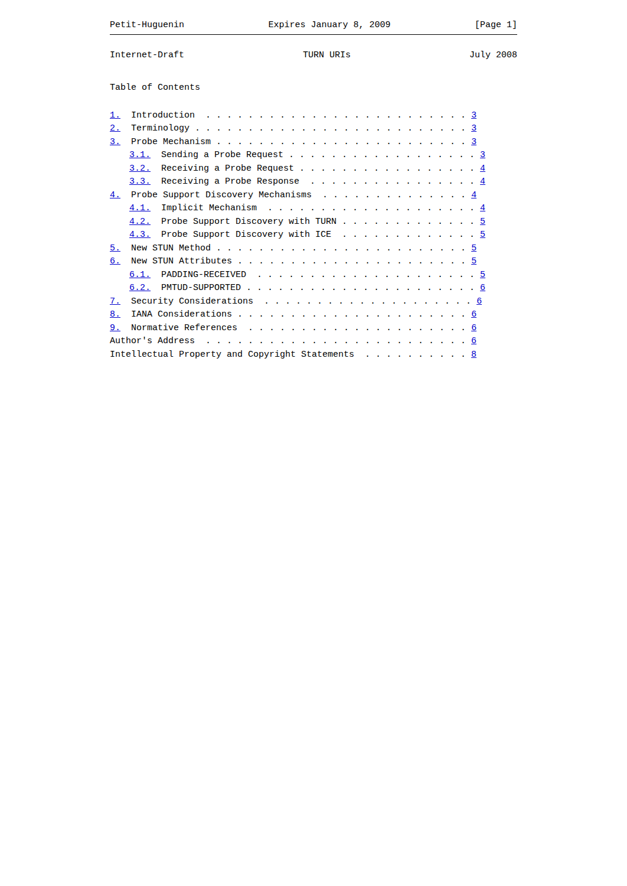Petit-Huguenin Expires January 8, 2009 [Page 1]
Internet-Draft TURN URIs July 2008
Table of Contents
1. Introduction . . . . . . . . . . . . . . . . . . . . . . . . . 3
2. Terminology . . . . . . . . . . . . . . . . . . . . . . . . . . 3
3. Probe Mechanism . . . . . . . . . . . . . . . . . . . . . . . . 3
3.1. Sending a Probe Request . . . . . . . . . . . . . . . . . . 3
3.2. Receiving a Probe Request . . . . . . . . . . . . . . . . . 4
3.3. Receiving a Probe Response . . . . . . . . . . . . . . . . 4
4. Probe Support Discovery Mechanisms . . . . . . . . . . . . . . 4
4.1. Implicit Mechanism . . . . . . . . . . . . . . . . . . . . 4
4.2. Probe Support Discovery with TURN . . . . . . . . . . . . . 5
4.3. Probe Support Discovery with ICE . . . . . . . . . . . . . 5
5. New STUN Method . . . . . . . . . . . . . . . . . . . . . . . . 5
6. New STUN Attributes . . . . . . . . . . . . . . . . . . . . . . 5
6.1. PADDING-RECEIVED . . . . . . . . . . . . . . . . . . . . . 5
6.2. PMTUD-SUPPORTED . . . . . . . . . . . . . . . . . . . . . . 6
7. Security Considerations . . . . . . . . . . . . . . . . . . . . 6
8. IANA Considerations . . . . . . . . . . . . . . . . . . . . . . 6
9. Normative References . . . . . . . . . . . . . . . . . . . . . 6
Author's Address . . . . . . . . . . . . . . . . . . . . . . . . . 6
Intellectual Property and Copyright Statements . . . . . . . . . . 8